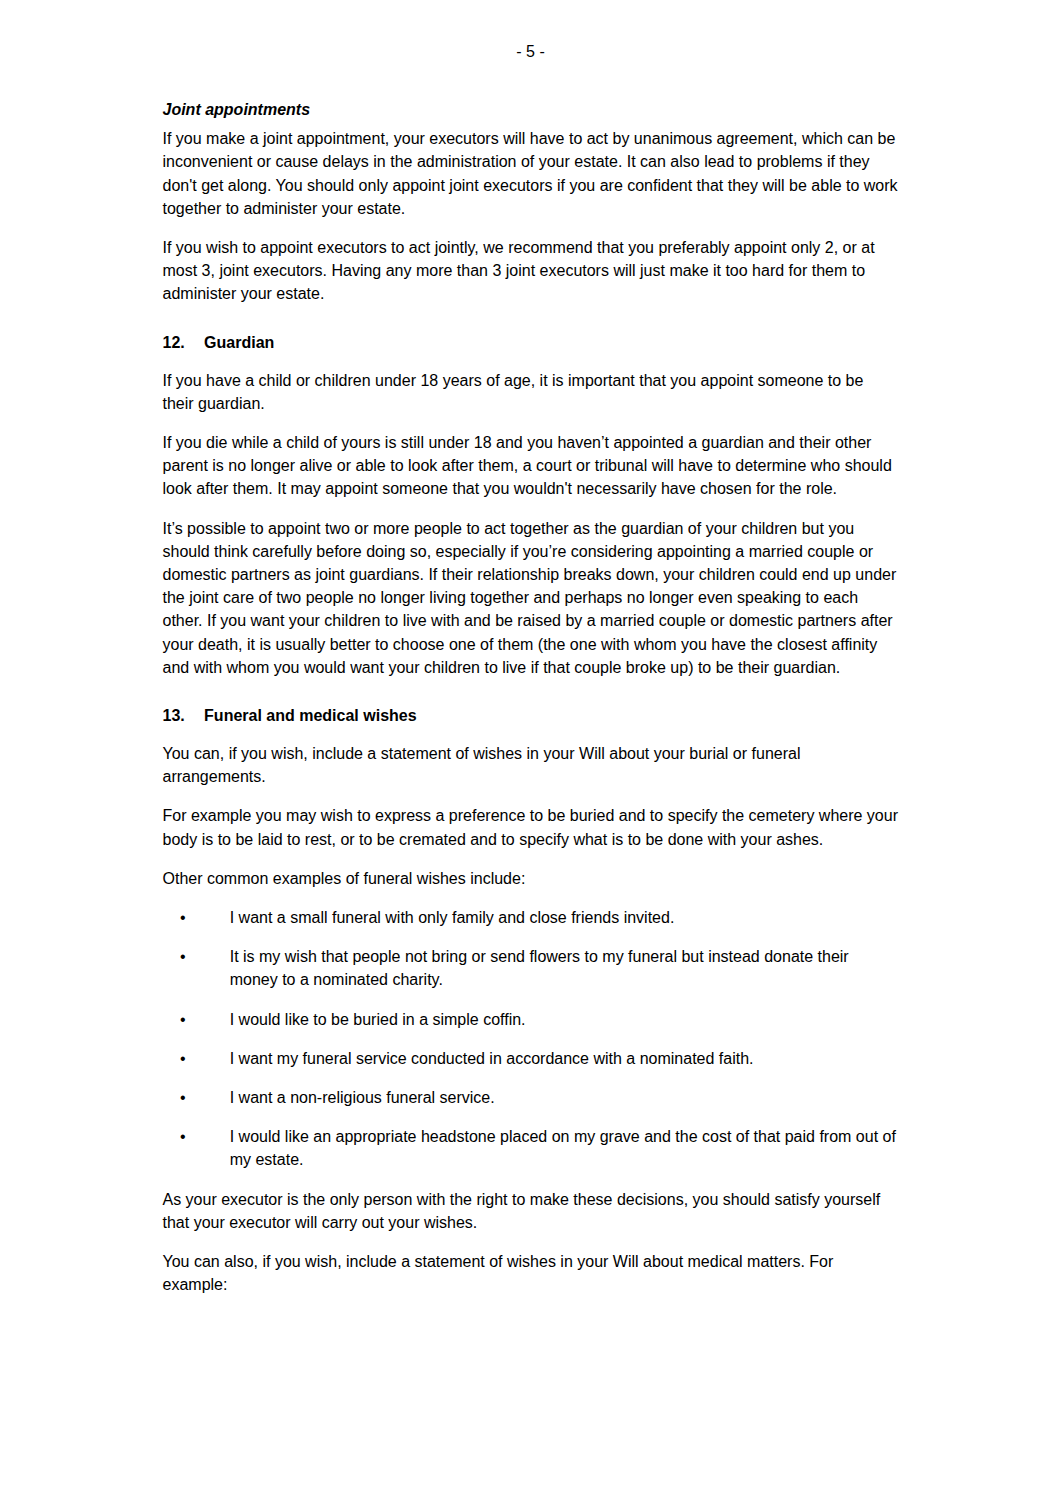- 5 -
Joint appointments
If you make a joint appointment, your executors will have to act by unanimous agreement, which can be inconvenient or cause delays in the administration of your estate. It can also lead to problems if they don't get along. You should only appoint joint executors if you are confident that they will be able to work together to administer your estate.
If you wish to appoint executors to act jointly, we recommend that you preferably appoint only 2, or at most 3, joint executors. Having any more than 3 joint executors will just make it too hard for them to administer your estate.
12. Guardian
If you have a child or children under 18 years of age, it is important that you appoint someone to be their guardian.
If you die while a child of yours is still under 18 and you haven’t appointed a guardian and their other parent is no longer alive or able to look after them, a court or tribunal will have to determine who should look after them. It may appoint someone that you wouldn't necessarily have chosen for the role.
It’s possible to appoint two or more people to act together as the guardian of your children but you should think carefully before doing so, especially if you’re considering appointing a married couple or domestic partners as joint guardians. If their relationship breaks down, your children could end up under the joint care of two people no longer living together and perhaps no longer even speaking to each other. If you want your children to live with and be raised by a married couple or domestic partners after your death, it is usually better to choose one of them (the one with whom you have the closest affinity and with whom you would want your children to live if that couple broke up) to be their guardian.
13. Funeral and medical wishes
You can, if you wish, include a statement of wishes in your Will about your burial or funeral arrangements.
For example you may wish to express a preference to be buried and to specify the cemetery where your body is to be laid to rest, or to be cremated and to specify what is to be done with your ashes.
Other common examples of funeral wishes include:
I want a small funeral with only family and close friends invited.
It is my wish that people not bring or send flowers to my funeral but instead donate their money to a nominated charity.
I would like to be buried in a simple coffin.
I want my funeral service conducted in accordance with a nominated faith.
I want a non-religious funeral service.
I would like an appropriate headstone placed on my grave and the cost of that paid from out of my estate.
As your executor is the only person with the right to make these decisions, you should satisfy yourself that your executor will carry out your wishes.
You can also, if you wish, include a statement of wishes in your Will about medical matters. For example: